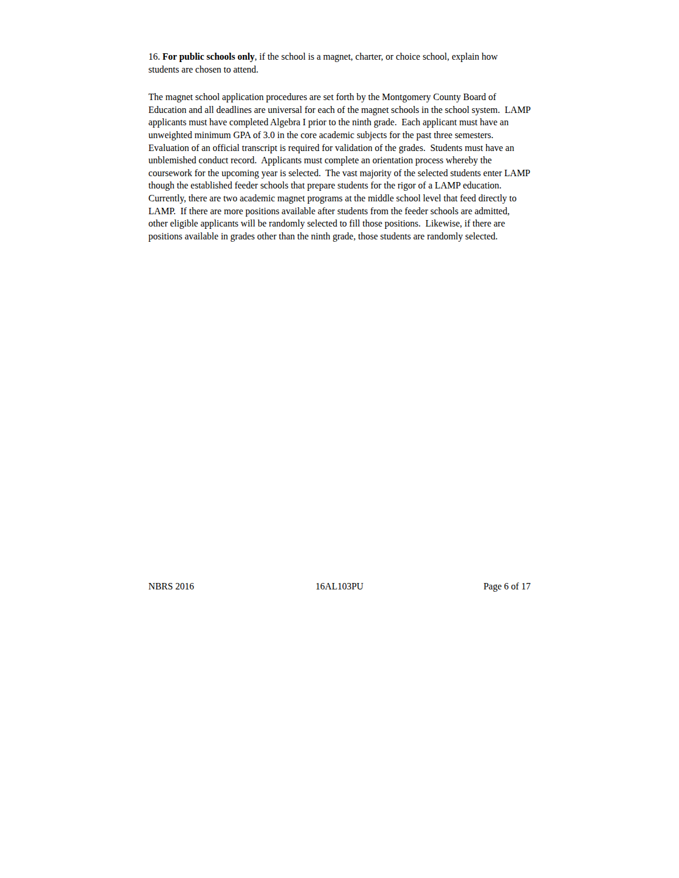16. For public schools only, if the school is a magnet, charter, or choice school, explain how students are chosen to attend.
The magnet school application procedures are set forth by the Montgomery County Board of Education and all deadlines are universal for each of the magnet schools in the school system. LAMP applicants must have completed Algebra I prior to the ninth grade. Each applicant must have an unweighted minimum GPA of 3.0 in the core academic subjects for the past three semesters. Evaluation of an official transcript is required for validation of the grades. Students must have an unblemished conduct record. Applicants must complete an orientation process whereby the coursework for the upcoming year is selected. The vast majority of the selected students enter LAMP though the established feeder schools that prepare students for the rigor of a LAMP education. Currently, there are two academic magnet programs at the middle school level that feed directly to LAMP. If there are more positions available after students from the feeder schools are admitted, other eligible applicants will be randomly selected to fill those positions. Likewise, if there are positions available in grades other than the ninth grade, those students are randomly selected.
| NBRS 2016 | 16AL103PU | Page 6 of 17 |